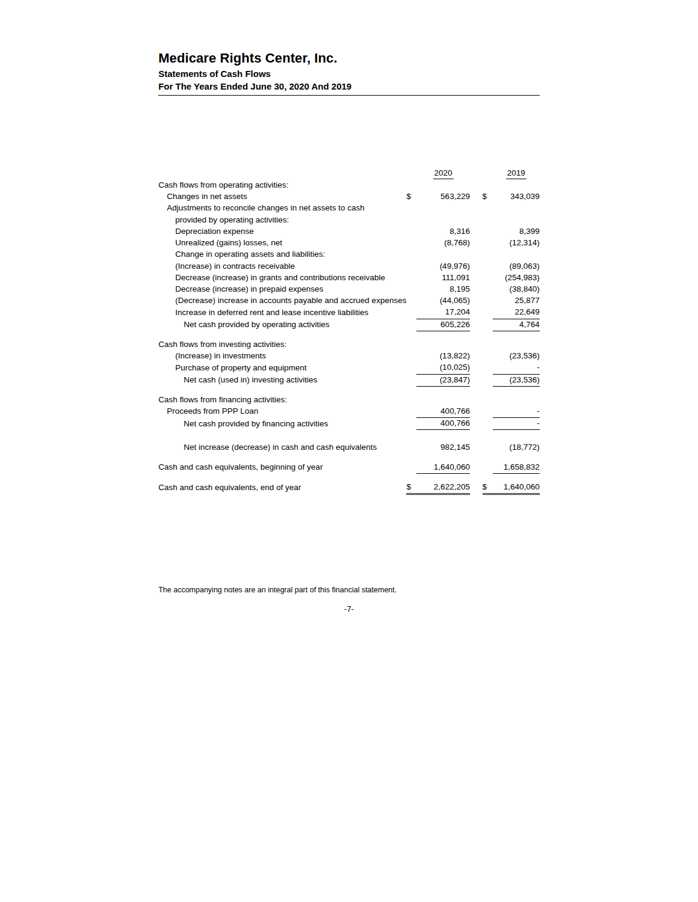Medicare Rights Center, Inc.
Statements of Cash Flows
For The Years Ended June 30, 2020 And 2019
| | | 2020 | | | 2019 |
| Cash flows from operating activities: | | | | | |
| Changes in net assets | $ | 563,229 | | $ | 343,039 |
| Adjustments to reconcile changes in net assets to cash | | | | | |
| provided by operating activities: | | | | | |
| Depreciation expense | | 8,316 | | | 8,399 |
| Unrealized (gains) losses, net | | (8,768) | | | (12,314) |
| Change in operating assets and liabilities: | | | | | |
| (Increase) in contracts receivable | | (49,976) | | | (89,063) |
| Decrease (increase) in grants and contributions receivable | | 111,091 | | | (254,983) |
| Decrease (increase) in prepaid expenses | | 8,195 | | | (38,840) |
| (Decrease) increase in accounts payable and accrued expenses | | (44,065) | | | 25,877 |
| Increase in deferred rent and lease incentive liabilities | | 17,204 | | | 22,649 |
| Net cash provided by operating activities | | 605,226 | | | 4,764 |
| Cash flows from investing activities: | | | | | |
| (Increase) in investments | | (13,822) | | | (23,536) |
| Purchase of property and equipment | | (10,025) | | | - |
| Net cash (used in) investing activities | | (23,847) | | | (23,536) |
| Cash flows from financing activities: | | | | | |
| Proceeds from PPP Loan | | 400,766 | | | - |
| Net cash provided by financing activities | | 400,766 | | | - |
| Net increase (decrease) in cash and cash equivalents | | 982,145 | | | (18,772) |
| Cash and cash equivalents, beginning of year | | 1,640,060 | | | 1,658,832 |
| Cash and cash equivalents, end of year | $ | 2,622,205 | | $ | 1,640,060 |
The accompanying notes are an integral part of this financial statement.
-7-